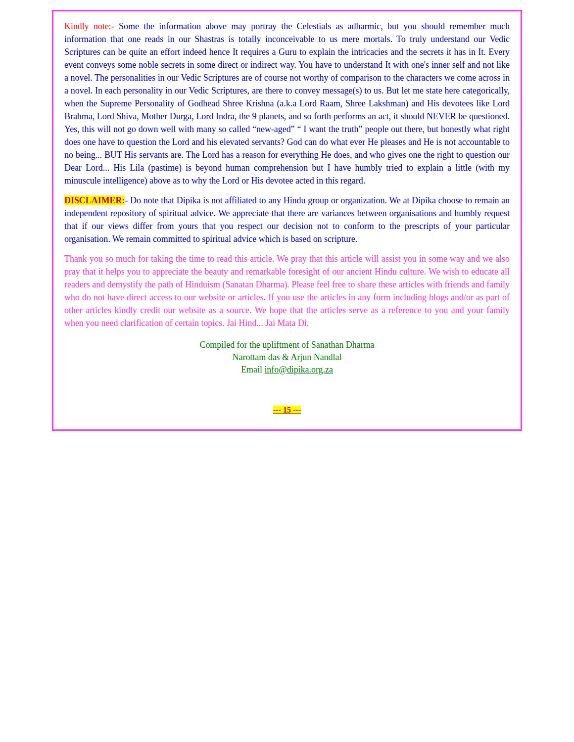Kindly note:- Some the information above may portray the Celestials as adharmic, but you should remember much information that one reads in our Shastras is totally inconceivable to us mere mortals. To truly understand our Vedic Scriptures can be quite an effort indeed hence It requires a Guru to explain the intricacies and the secrets it has in It. Every event conveys some noble secrets in some direct or indirect way. You have to understand It with one's inner self and not like a novel. The personalities in our Vedic Scriptures are of course not worthy of comparison to the characters we come across in a novel. In each personality in our Vedic Scriptures, are there to convey message(s) to us. But let me state here categorically, when the Supreme Personality of Godhead Shree Krishna (a.k.a Lord Raam, Shree Lakshman) and His devotees like Lord Brahma, Lord Shiva, Mother Durga, Lord Indra, the 9 planets, and so forth performs an act, it should NEVER be questioned. Yes, this will not go down well with many so called “new-aged” “ I want the truth” people out there, but honestly what right does one have to question the Lord and his elevated servants? God can do what ever He pleases and He is not accountable to no being... BUT His servants are. The Lord has a reason for everything He does, and who gives one the right to question our Dear Lord... His Lila (pastime) is beyond human comprehension but I have humbly tried to explain a little (with my minuscule intelligence) above as to why the Lord or His devotee acted in this regard.
DISCLAIMER:- Do note that Dipika is not affiliated to any Hindu group or organization. We at Dipika choose to remain an independent repository of spiritual advice. We appreciate that there are variances between organisations and humbly request that if our views differ from yours that you respect our decision not to conform to the prescripts of your particular organisation. We remain committed to spiritual advice which is based on scripture.
Thank you so much for taking the time to read this article. We pray that this article will assist you in some way and we also pray that it helps you to appreciate the beauty and remarkable foresight of our ancient Hindu culture. We wish to educate all readers and demystify the path of Hinduism (Sanatan Dharma). Please feel free to share these articles with friends and family who do not have direct access to our website or articles. If you use the articles in any form including blogs and/or as part of other articles kindly credit our website as a source. We hope that the articles serve as a reference to you and your family when you need clarification of certain topics. Jai Hind... Jai Mata Di.
Compiled for the upliftment of Sanathan Dharma
Narottam das & Arjun Nandlal
Email info@dipika.org.za
--- 15 ---